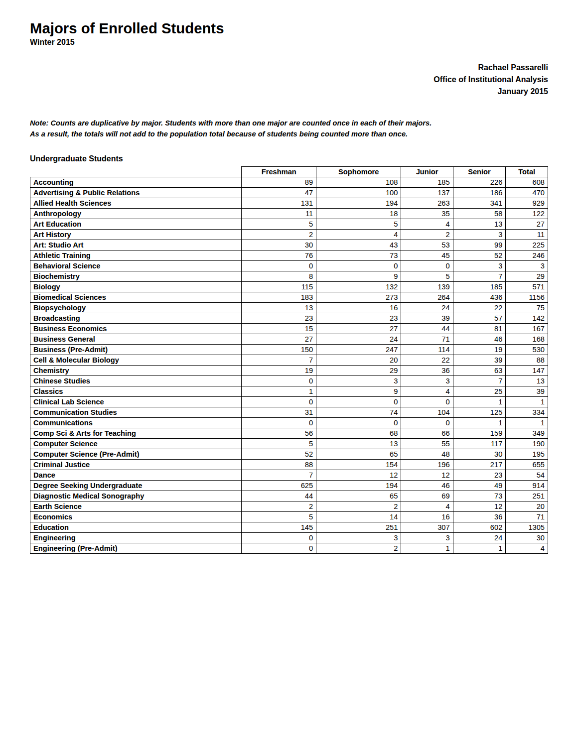Majors of Enrolled Students
Winter 2015
Rachael Passarelli
Office of Institutional Analysis
January 2015
Note: Counts are duplicative by major. Students with more than one major are counted once in each of their majors.
As a result, the totals will not add to the population total because of students being counted more than once.
Undergraduate Students
| | Freshman | Sophomore | Junior | Senior | Total |
| --- | --- | --- | --- | --- | --- |
| Accounting | 89 | 108 | 185 | 226 | 608 |
| Advertising & Public Relations | 47 | 100 | 137 | 186 | 470 |
| Allied Health Sciences | 131 | 194 | 263 | 341 | 929 |
| Anthropology | 11 | 18 | 35 | 58 | 122 |
| Art Education | 5 | 5 | 4 | 13 | 27 |
| Art History | 2 | 4 | 2 | 3 | 11 |
| Art: Studio Art | 30 | 43 | 53 | 99 | 225 |
| Athletic Training | 76 | 73 | 45 | 52 | 246 |
| Behavioral Science | 0 | 0 | 0 | 3 | 3 |
| Biochemistry | 8 | 9 | 5 | 7 | 29 |
| Biology | 115 | 132 | 139 | 185 | 571 |
| Biomedical Sciences | 183 | 273 | 264 | 436 | 1156 |
| Biopsychology | 13 | 16 | 24 | 22 | 75 |
| Broadcasting | 23 | 23 | 39 | 57 | 142 |
| Business Economics | 15 | 27 | 44 | 81 | 167 |
| Business General | 27 | 24 | 71 | 46 | 168 |
| Business (Pre-Admit) | 150 | 247 | 114 | 19 | 530 |
| Cell & Molecular Biology | 7 | 20 | 22 | 39 | 88 |
| Chemistry | 19 | 29 | 36 | 63 | 147 |
| Chinese Studies | 0 | 3 | 3 | 7 | 13 |
| Classics | 1 | 9 | 4 | 25 | 39 |
| Clinical Lab Science | 0 | 0 | 0 | 1 | 1 |
| Communication Studies | 31 | 74 | 104 | 125 | 334 |
| Communications | 0 | 0 | 0 | 1 | 1 |
| Comp Sci & Arts for Teaching | 56 | 68 | 66 | 159 | 349 |
| Computer Science | 5 | 13 | 55 | 117 | 190 |
| Computer Science (Pre-Admit) | 52 | 65 | 48 | 30 | 195 |
| Criminal Justice | 88 | 154 | 196 | 217 | 655 |
| Dance | 7 | 12 | 12 | 23 | 54 |
| Degree Seeking Undergraduate | 625 | 194 | 46 | 49 | 914 |
| Diagnostic Medical Sonography | 44 | 65 | 69 | 73 | 251 |
| Earth Science | 2 | 2 | 4 | 12 | 20 |
| Economics | 5 | 14 | 16 | 36 | 71 |
| Education | 145 | 251 | 307 | 602 | 1305 |
| Engineering | 0 | 3 | 3 | 24 | 30 |
| Engineering (Pre-Admit) | 0 | 2 | 1 | 1 | 4 |